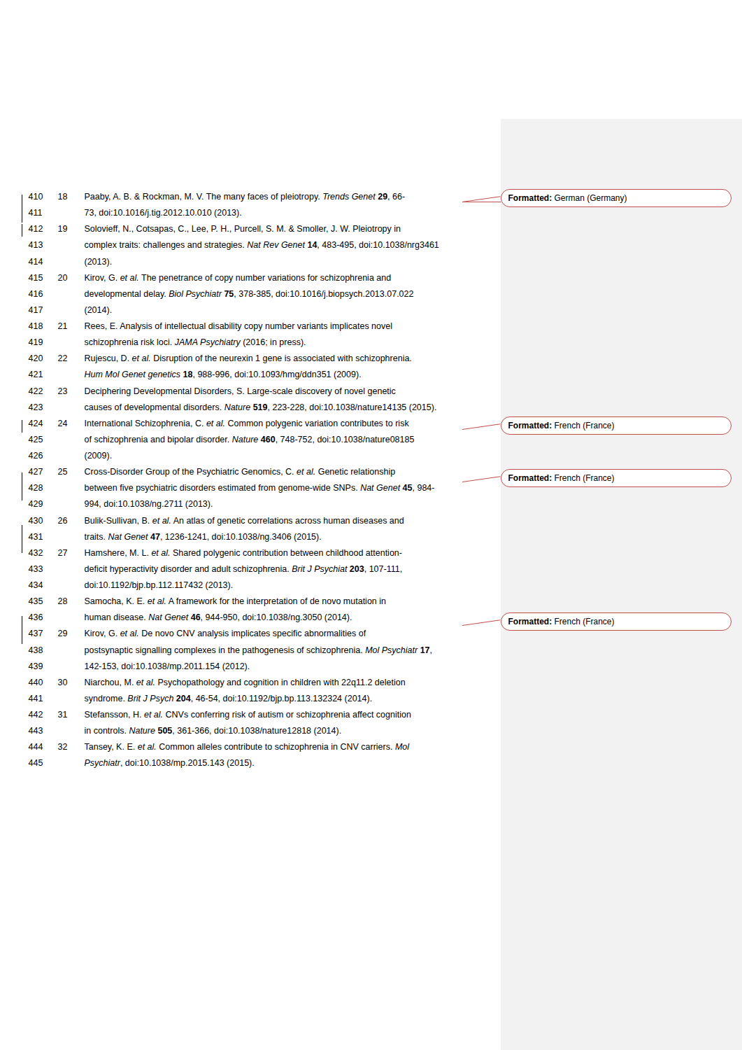Formatted: German (Germany)
Formatted: French (France)
Formatted: French (France)
Formatted: French (France)
| 410 | 18 | Paaby, A. B. & Rockman, M. V. The many faces of pleiotropy. Trends Genet 29 , 66- |
| 411 | | 73, doi:10.1016/j.tig.2012.10.010 (2013). |
| 412 | 19 | Solovieff, N., Cotsapas, C., Lee, P. H., Purcell, S. M. & Smoller, J. W. Pleiotropy in |
| 413 | | complex traits: challenges and strategies. Nat Rev Genet 14 , 483-495, doi:10.1038/nrg3461 |
| 414 | | (2013). |
| 415 | 20 | Kirov, G. et al. The penetrance of copy number variations for schizophrenia and |
| 416 | | developmental delay. Biol Psychiatr 75 , 378-385, doi:10.1016/j.biopsych.2013.07.022 |
| 417 | | (2014). |
| 418 | 21 | Rees, E. Analysis of intellectual disability copy number variants implicates novel |
| 419 | | schizophrenia risk loci. JAMA Psychiatry (2016; in press). |
| 420 | 22 | Rujescu, D. et al. Disruption of the neurexin 1 gene is associated with schizophrenia. |
| 421 | | Hum Mol Genet genetics 18 , 988-996, doi:10.1093/hmg/ddn351 (2009). |
| 422 | 23 | Deciphering Developmental Disorders, S. Large-scale discovery of novel genetic |
| 423 | | causes of developmental disorders. Nature 519 , 223-228, doi:10.1038/nature14135 (2015). |
| 424 | 24 | International Schizophrenia, C. et al. Common polygenic variation contributes to risk |
| 425 | | of schizophrenia and bipolar disorder. Nature 460 , 748-752, doi:10.1038/nature08185 |
| 426 | | (2009). |
| 427 | 25 | Cross-Disorder Group of the Psychiatric Genomics, C. et al. Genetic relationship |
| 428 | | between five psychiatric disorders estimated from genome-wide SNPs. Nat Genet 45 , 984- |
| 429 | | 994, doi:10.1038/ng.2711 (2013). |
| 430 | 26 | Bulik-Sullivan, B. et al. An atlas of genetic correlations across human diseases and |
| 431 | | traits. Nat Genet 47 , 1236-1241, doi:10.1038/ng.3406 (2015). |
| 432 | 27 | Hamshere, M. L. et al. Shared polygenic contribution between childhood attention- |
| 433 | | deficit hyperactivity disorder and adult schizophrenia. Brit J Psychiat 203 , 107-111, |
| 434 | | doi:10.1192/bjp.bp.112.117432 (2013). |
| 435 | 28 | Samocha, K. E. et al. A framework for the interpretation of de novo mutation in |
| 436 | | human disease. Nat Genet 46 , 944-950, doi:10.1038/ng.3050 (2014). |
| 437 | 29 | Kirov, G. et al. De novo CNV analysis implicates specific abnormalities of |
| 438 | | postsynaptic signalling complexes in the pathogenesis of schizophrenia. Mol Psychiatr 17 , |
| 439 | | 142-153, doi:10.1038/mp.2011.154 (2012). |
| 440 | 30 | Niarchou, M. et al. Psychopathology and cognition in children with 22q11.2 deletion |
| 441 | | syndrome. Brit J Psych 204 , 46-54, doi:10.1192/bjp.bp.113.132324 (2014). |
| 442 | 31 | Stefansson, H. et al. CNVs conferring risk of autism or schizophrenia affect cognition |
| 443 | | in controls. Nature 505 , 361-366, doi:10.1038/nature12818 (2014). |
| 444 | 32 | Tansey, K. E. et al. Common alleles contribute to schizophrenia in CNV carriers. Mol |
| 445 | | Psychiatr , doi:10.1038/mp.2015.143 (2015). |